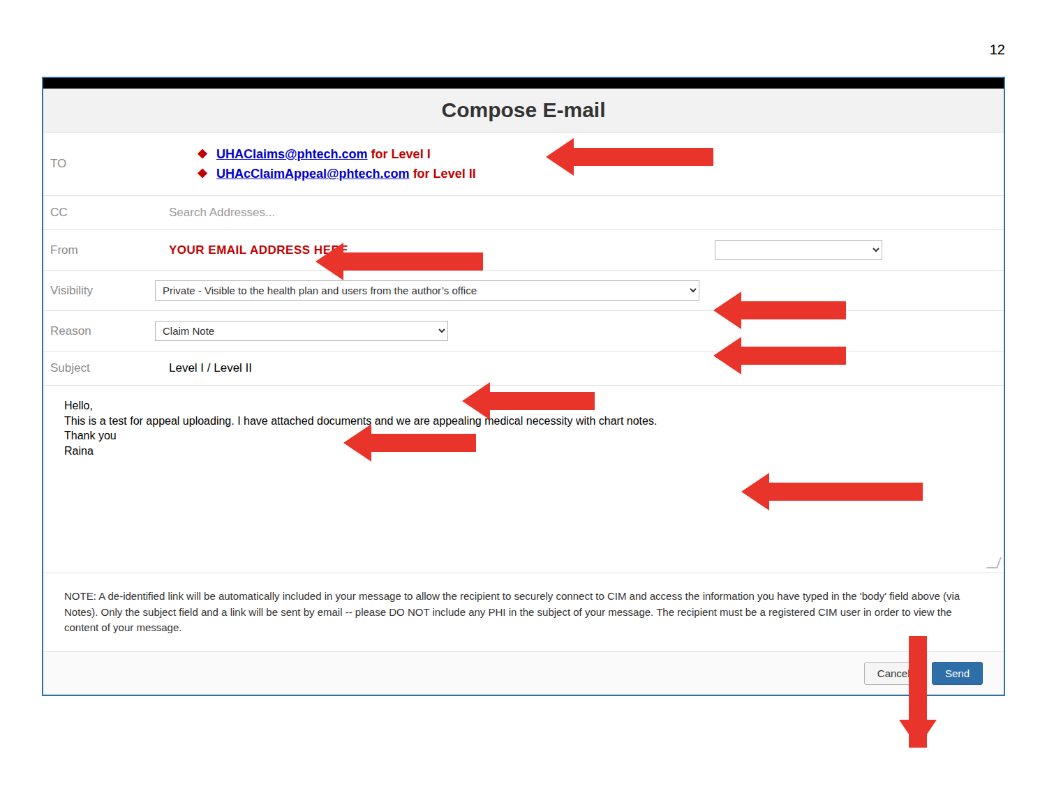12
Compose E-mail
| TO | UHAClaims@phtech.com for Level I UHAcClaimAppeal@phtech.com for Level II |
| CC | Search Addresses... |
| From | YOUR EMAIL ADDRESS HERE |
| Visibility | Private - Visible to the health plan and users from the author’s office |
| Reason | Claim Note |
| Subject | Level I / Level II |
Hello,
This is a test for appeal uploading. I have attached documents and we are appealing medical necessity with chart notes.
Thank you
Raina
NOTE: A de-identified link will be automatically included in your message to allow the recipient to securely connect to CIM and access the information you have typed in the 'body' field above (via Notes). Only the subject field and a link will be sent by email -- please DO NOT include any PHI in the subject of your message. The recipient must be a registered CIM user in order to view the content of your message.
Cancel Send
Effective December 2019 Umpqua Health Alliance Claims Resources